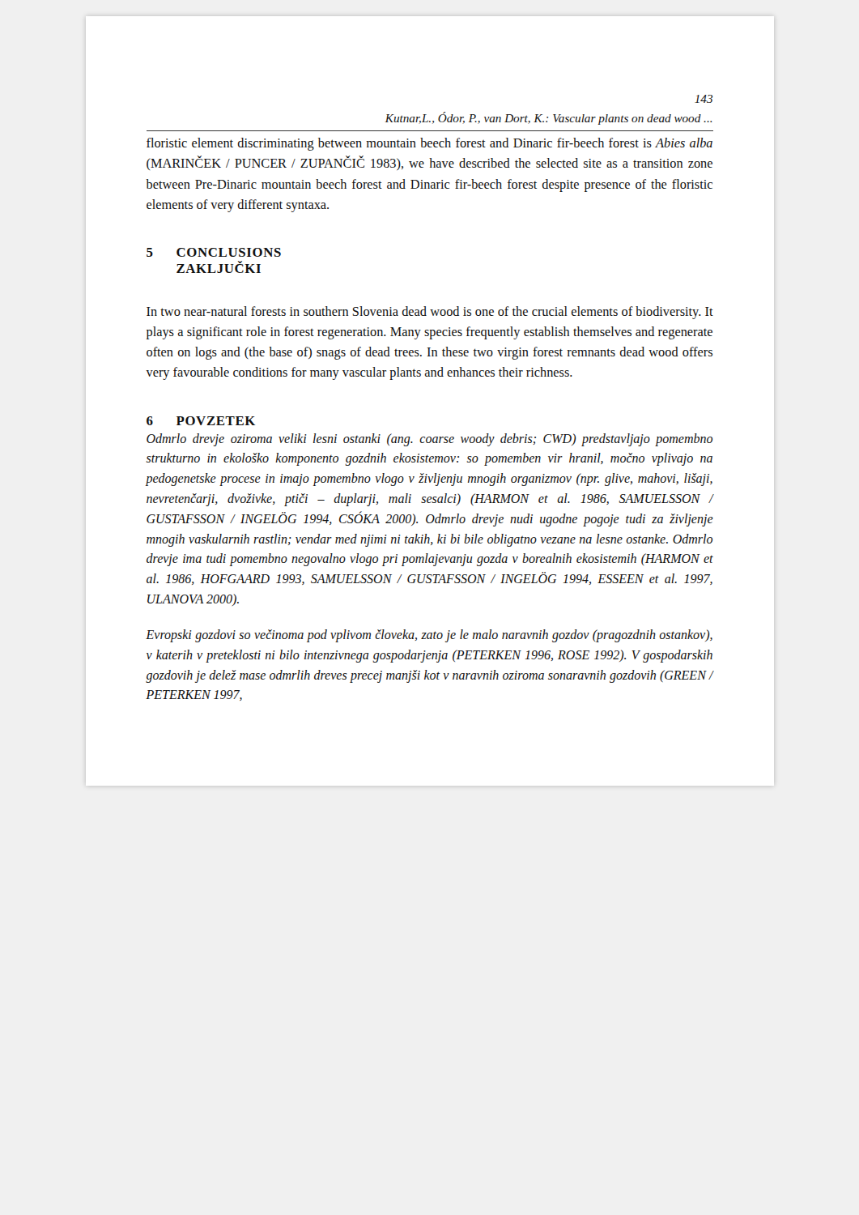143
Kutnar,L., Ódor, P., van Dort, K.: Vascular plants on dead wood ...
floristic element discriminating between mountain beech forest and Dinaric fir-beech forest is Abies alba (MARINČEK / PUNCER / ZUPANČIČ 1983), we have described the selected site as a transition zone between Pre-Dinaric mountain beech forest and Dinaric fir-beech forest despite presence of the floristic elements of very different syntaxa.
5 CONCLUSIONSZAKLJUČKI
In two near-natural forests in southern Slovenia dead wood is one of the crucial elements of biodiversity. It plays a significant role in forest regeneration. Many species frequently establish themselves and regenerate often on logs and (the base of) snags of dead trees. In these two virgin forest remnants dead wood offers very favourable conditions for many vascular plants and enhances their richness.
6 POVZETEK
Odmrlo drevje oziroma veliki lesni ostanki (ang. coarse woody debris; CWD) predstavljajo pomembno strukturno in ekološko komponento gozdnih ekosistemov: so pomemben vir hranil, močno vplivajo na pedogenetske procese in imajo pomembno vlogo v življenju mnogih organizmov (npr. glive, mahovi, lišaji, nevretenčarji, dvoživke, ptiči – duplarji, mali sesalci) (HARMON et al. 1986, SAMUELSSON / GUSTAFSSON / INGELÖG 1994, CSÓKA 2000). Odmrlo drevje nudi ugodne pogoje tudi za življenje mnogih vaskularnih rastlin; vendar med njimi ni takih, ki bi bile obligatno vezane na lesne ostanke. Odmrlo drevje ima tudi pomembno negovalno vlogo pri pomlajevanju gozda v borealnih ekosistemih (HARMON et al. 1986, HOFGAARD 1993, SAMUELSSON / GUSTAFSSON / INGELÖG 1994, ESSEEN et al. 1997, ULANOVA 2000).
Evropski gozdovi so večinoma pod vplivom človeka, zato je le malo naravnih gozdov (pragozdnih ostankov), v katerih v preteklosti ni bilo intenzivnega gospodarjenja (PETERKEN 1996, ROSE 1992). V gospodarskih gozdovih je delež mase odmrlih dreves precej manjši kot v naravnih oziroma sonaravnih gozdovih (GREEN / PETERKEN 1997,